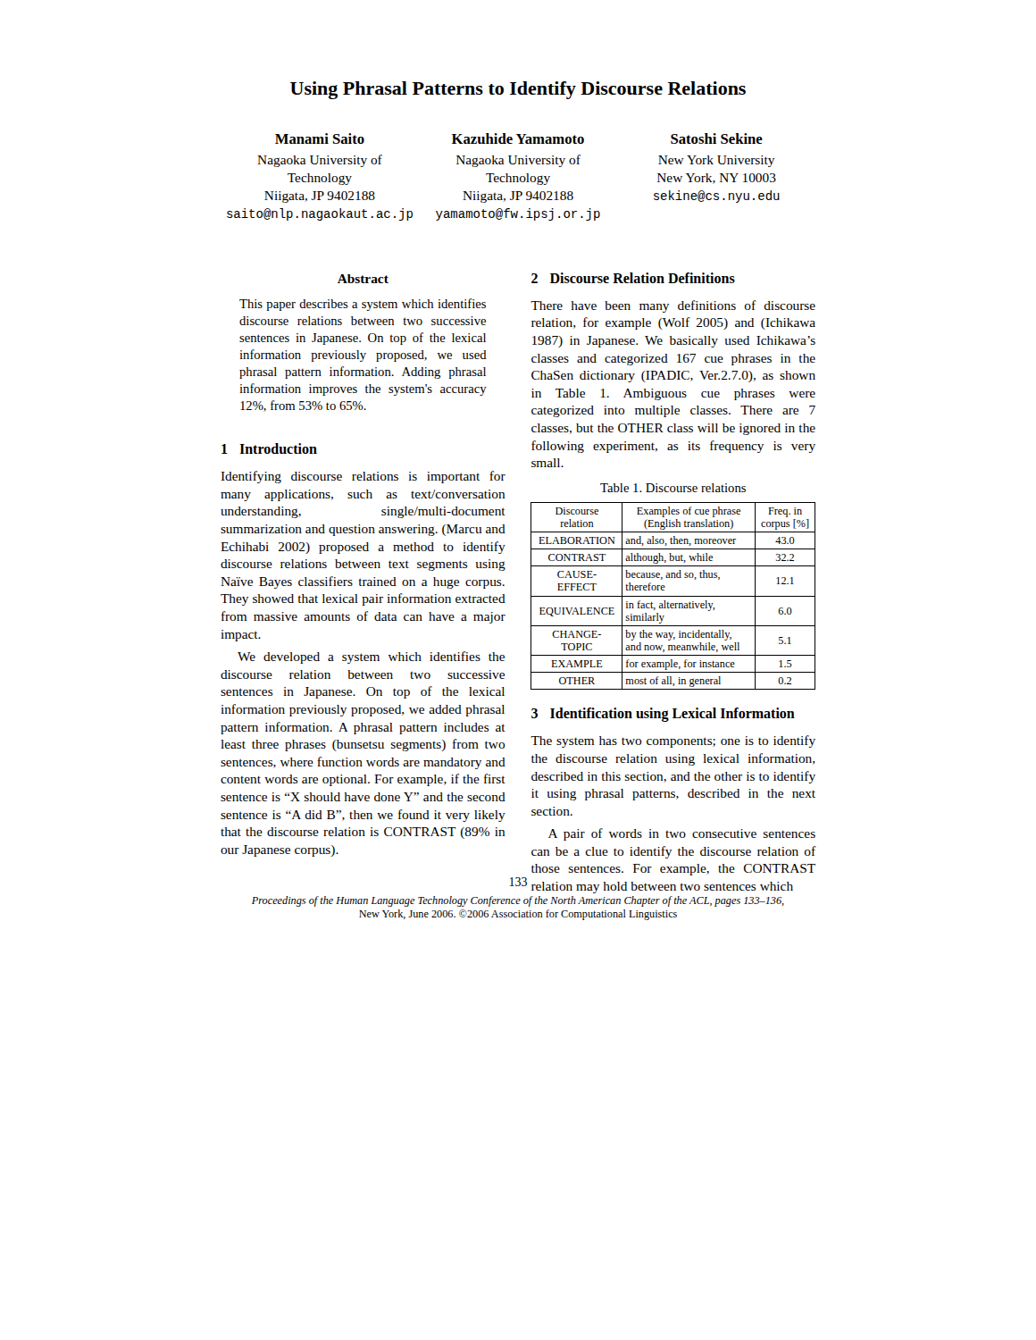Using Phrasal Patterns to Identify Discourse Relations
| Manami Saito Nagaoka University of Technology Niigata, JP 9402188 saito@nlp.nagaokaut.ac.jp | Kazuhide Yamamoto Nagaoka University of Technology Niigata, JP 9402188 yamamoto@fw.ipsj.or.jp | Satoshi Sekine New York University New York, NY 10003 sekine@cs.nyu.edu |
Abstract
This paper describes a system which identifies discourse relations between two successive sentences in Japanese. On top of the lexical information previously proposed, we used phrasal pattern information. Adding phrasal information improves the system's accuracy 12%, from 53% to 65%.
1 Introduction
Identifying discourse relations is important for many applications, such as text/conversation understanding, single/multi-document summarization and question answering. (Marcu and Echihabi 2002) proposed a method to identify discourse relations between text segments using Naïve Bayes classifiers trained on a huge corpus. They showed that lexical pair information extracted from massive amounts of data can have a major impact.
We developed a system which identifies the discourse relation between two successive sentences in Japanese. On top of the lexical information previously proposed, we added phrasal pattern information. A phrasal pattern includes at least three phrases (bunsetsu segments) from two sentences, where function words are mandatory and content words are optional. For example, if the first sentence is “X should have done Y” and the second sentence is “A did B”, then we found it very likely that the discourse relation is CONTRAST (89% in our Japanese corpus).
2 Discourse Relation Definitions
There have been many definitions of discourse relation, for example (Wolf 2005) and (Ichikawa 1987) in Japanese. We basically used Ichikawa’s classes and categorized 167 cue phrases in the ChaSen dictionary (IPADIC, Ver.2.7.0), as shown in Table 1. Ambiguous cue phrases were categorized into multiple classes. There are 7 classes, but the OTHER class will be ignored in the following experiment, as its frequency is very small.
Table 1. Discourse relations
| Discourse relation | Examples of cue phrase (English translation) | Freq. in corpus [%] |
| --- | --- | --- |
| ELABORATION | and, also, then, moreover | 43.0 |
| CONTRAST | although, but, while | 32.2 |
| CAUSE- EFFECT | because, and so, thus, therefore | 12.1 |
| EQUIVALENCE | in fact, alternatively, similarly | 6.0 |
| CHANGE- TOPIC | by the way, incidentally, and now, meanwhile, well | 5.1 |
| EXAMPLE | for example, for instance | 1.5 |
| OTHER | most of all, in general | 0.2 |
3 Identification using Lexical Information
The system has two components; one is to identify the discourse relation using lexical information, described in this section, and the other is to identify it using phrasal patterns, described in the next section.
A pair of words in two consecutive sentences can be a clue to identify the discourse relation of those sentences. For example, the CONTRAST relation may hold between two sentences which
133
Proceedings of the Human Language Technology Conference of the North American Chapter of the ACL, pages 133–136,
New York, June 2006. ©2006 Association for Computational Linguistics